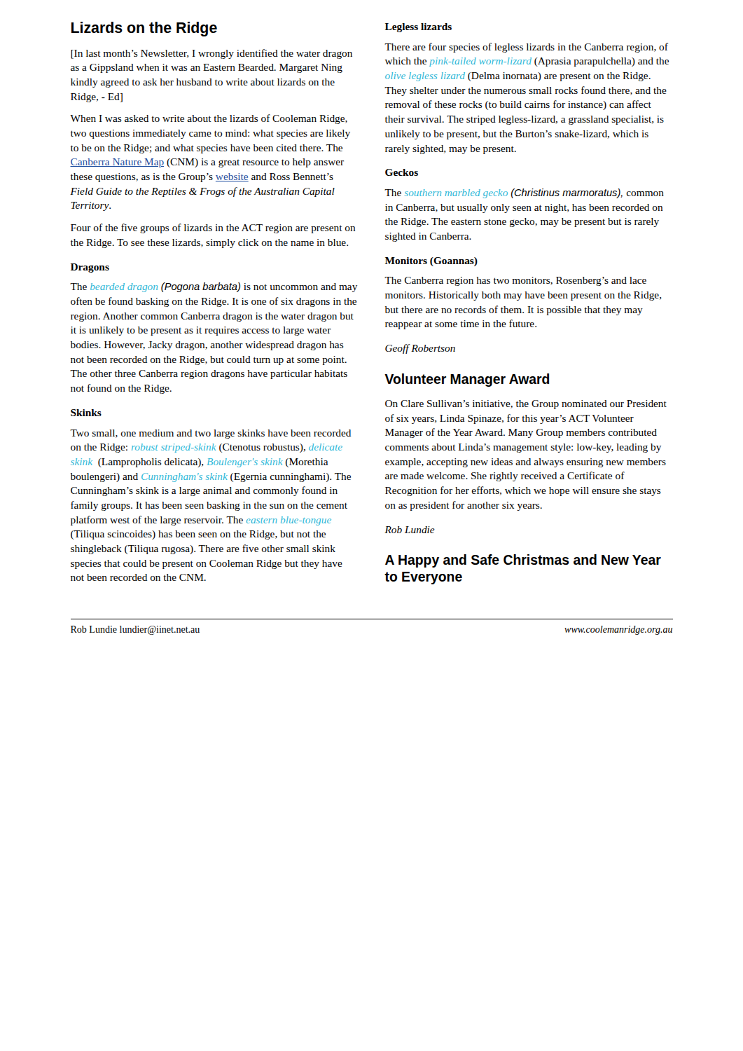Lizards on the Ridge
[In last month’s Newsletter, I wrongly identified the water dragon as a Gippsland when it was an Eastern Bearded. Margaret Ning kindly agreed to ask her husband to write about lizards on the Ridge, - Ed]
When I was asked to write about the lizards of Cooleman Ridge, two questions immediately came to mind: what species are likely to be on the Ridge; and what species have been cited there. The Canberra Nature Map (CNM) is a great resource to help answer these questions, as is the Group’s website and Ross Bennett’s Field Guide to the Reptiles & Frogs of the Australian Capital Territory.
Four of the five groups of lizards in the ACT region are present on the Ridge. To see these lizards, simply click on the name in blue.
Dragons
The bearded dragon (Pogona barbata) is not uncommon and may often be found basking on the Ridge. It is one of six dragons in the region. Another common Canberra dragon is the water dragon but it is unlikely to be present as it requires access to large water bodies. However, Jacky dragon, another widespread dragon has not been recorded on the Ridge, but could turn up at some point. The other three Canberra region dragons have particular habitats not found on the Ridge.
Skinks
Two small, one medium and two large skinks have been recorded on the Ridge: robust striped-skink (Ctenotus robustus), delicate skink (Lampropholis delicata), Boulenger's skink (Morethia boulengeri) and Cunningham's skink (Egernia cunninghami). The Cunningham’s skink is a large animal and commonly found in family groups. It has been seen basking in the sun on the cement platform west of the large reservoir. The eastern blue-tongue (Tiliqua scincoides) has been seen on the Ridge, but not the shingleback (Tiliqua rugosa). There are five other small skink species that could be present on Cooleman Ridge but they have not been recorded on the CNM.
Legless lizards
There are four species of legless lizards in the Canberra region, of which the pink-tailed worm-lizard (Aprasia parapulchella) and the olive legless lizard (Delma inornata) are present on the Ridge. They shelter under the numerous small rocks found there, and the removal of these rocks (to build cairns for instance) can affect their survival. The striped legless-lizard, a grassland specialist, is unlikely to be present, but the Burton’s snake-lizard, which is rarely sighted, may be present.
Geckos
The southern marbled gecko (Christinus marmoratus), common in Canberra, but usually only seen at night, has been recorded on the Ridge. The eastern stone gecko, may be present but is rarely sighted in Canberra.
Monitors (Goannas)
The Canberra region has two monitors, Rosenberg’s and lace monitors. Historically both may have been present on the Ridge, but there are no records of them. It is possible that they may reappear at some time in the future.
Geoff Robertson
Volunteer Manager Award
On Clare Sullivan’s initiative, the Group nominated our President of six years, Linda Spinaze, for this year’s ACT Volunteer Manager of the Year Award. Many Group members contributed comments about Linda’s management style: low-key, leading by example, accepting new ideas and always ensuring new members are made welcome. She rightly received a Certificate of Recognition for her efforts, which we hope will ensure she stays on as president for another six years.
Rob Lundie
A Happy and Safe Christmas and New Year to Everyone
Rob Lundie lundier@iinet.net.au www.coolemanridge.org.au